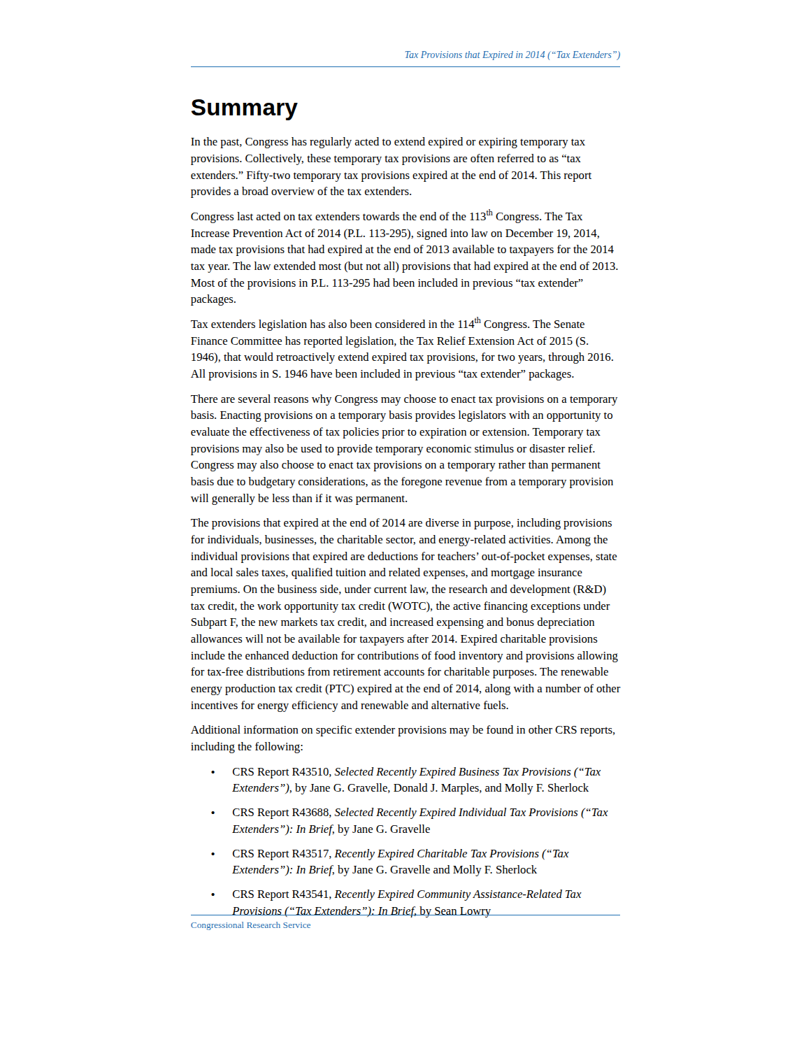Tax Provisions that Expired in 2014 (“Tax Extenders”)
Summary
In the past, Congress has regularly acted to extend expired or expiring temporary tax provisions. Collectively, these temporary tax provisions are often referred to as “tax extenders.” Fifty-two temporary tax provisions expired at the end of 2014. This report provides a broad overview of the tax extenders.
Congress last acted on tax extenders towards the end of the 113th Congress. The Tax Increase Prevention Act of 2014 (P.L. 113-295), signed into law on December 19, 2014, made tax provisions that had expired at the end of 2013 available to taxpayers for the 2014 tax year. The law extended most (but not all) provisions that had expired at the end of 2013. Most of the provisions in P.L. 113-295 had been included in previous “tax extender” packages.
Tax extenders legislation has also been considered in the 114th Congress. The Senate Finance Committee has reported legislation, the Tax Relief Extension Act of 2015 (S. 1946), that would retroactively extend expired tax provisions, for two years, through 2016. All provisions in S. 1946 have been included in previous “tax extender” packages.
There are several reasons why Congress may choose to enact tax provisions on a temporary basis. Enacting provisions on a temporary basis provides legislators with an opportunity to evaluate the effectiveness of tax policies prior to expiration or extension. Temporary tax provisions may also be used to provide temporary economic stimulus or disaster relief. Congress may also choose to enact tax provisions on a temporary rather than permanent basis due to budgetary considerations, as the foregone revenue from a temporary provision will generally be less than if it was permanent.
The provisions that expired at the end of 2014 are diverse in purpose, including provisions for individuals, businesses, the charitable sector, and energy-related activities. Among the individual provisions that expired are deductions for teachers’ out-of-pocket expenses, state and local sales taxes, qualified tuition and related expenses, and mortgage insurance premiums. On the business side, under current law, the research and development (R&D) tax credit, the work opportunity tax credit (WOTC), the active financing exceptions under Subpart F, the new markets tax credit, and increased expensing and bonus depreciation allowances will not be available for taxpayers after 2014. Expired charitable provisions include the enhanced deduction for contributions of food inventory and provisions allowing for tax-free distributions from retirement accounts for charitable purposes. The renewable energy production tax credit (PTC) expired at the end of 2014, along with a number of other incentives for energy efficiency and renewable and alternative fuels.
Additional information on specific extender provisions may be found in other CRS reports, including the following:
CRS Report R43510, Selected Recently Expired Business Tax Provisions (“Tax Extenders”), by Jane G. Gravelle, Donald J. Marples, and Molly F. Sherlock
CRS Report R43688, Selected Recently Expired Individual Tax Provisions (“Tax Extenders”): In Brief, by Jane G. Gravelle
CRS Report R43517, Recently Expired Charitable Tax Provisions (“Tax Extenders”): In Brief, by Jane G. Gravelle and Molly F. Sherlock
CRS Report R43541, Recently Expired Community Assistance-Related Tax Provisions (“Tax Extenders”): In Brief, by Sean Lowry
Congressional Research Service